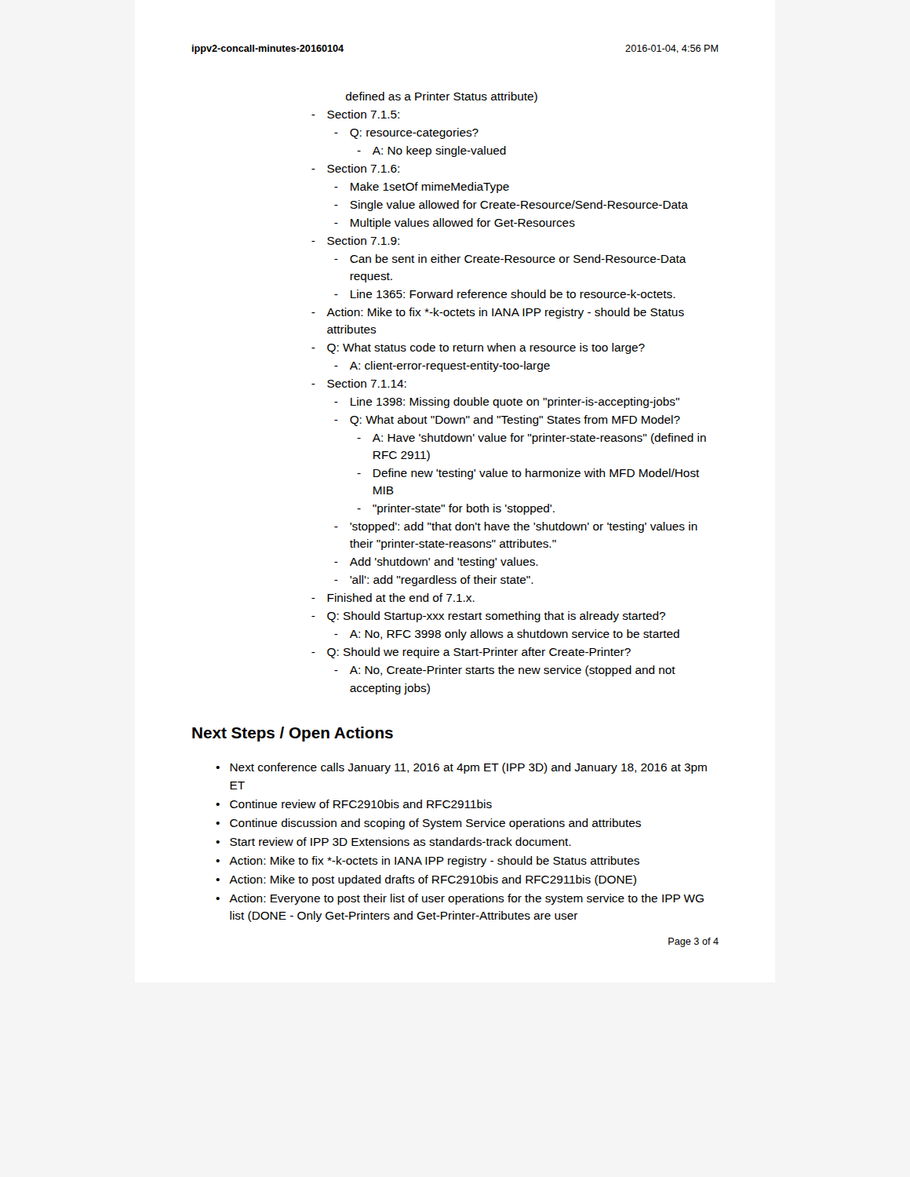ippv2-concall-minutes-20160104 2016-01-04, 4:56 PM
defined as a Printer Status attribute)
Section 7.1.5:
Q: resource-categories?
A: No keep single-valued
Section 7.1.6:
Make 1setOf mimeMediaType
Single value allowed for Create-Resource/Send-Resource-Data
Multiple values allowed for Get-Resources
Section 7.1.9:
Can be sent in either Create-Resource or Send-Resource-Data request.
Line 1365: Forward reference should be to resource-k-octets.
Action: Mike to fix *-k-octets in IANA IPP registry - should be Status attributes
Q: What status code to return when a resource is too large?
A: client-error-request-entity-too-large
Section 7.1.14:
Line 1398: Missing double quote on "printer-is-accepting-jobs"
Q: What about "Down" and "Testing" States from MFD Model?
A: Have 'shutdown' value for "printer-state-reasons" (defined in RFC 2911)
Define new 'testing' value to harmonize with MFD Model/Host MIB
"printer-state" for both is 'stopped'.
'stopped': add "that don't have the 'shutdown' or 'testing' values in their "printer-state-reasons" attributes."
Add 'shutdown' and 'testing' values.
'all': add "regardless of their state".
Finished at the end of 7.1.x.
Q: Should Startup-xxx restart something that is already started?
A: No, RFC 3998 only allows a shutdown service to be started
Q: Should we require a Start-Printer after Create-Printer?
A: No, Create-Printer starts the new service (stopped and not accepting jobs)
Next Steps / Open Actions
Next conference calls January 11, 2016 at 4pm ET (IPP 3D) and January 18, 2016 at 3pm ET
Continue review of RFC2910bis and RFC2911bis
Continue discussion and scoping of System Service operations and attributes
Start review of IPP 3D Extensions as standards-track document.
Action: Mike to fix *-k-octets in IANA IPP registry - should be Status attributes
Action: Mike to post updated drafts of RFC2910bis and RFC2911bis (DONE)
Action: Everyone to post their list of user operations for the system service to the IPP WG list (DONE - Only Get-Printers and Get-Printer-Attributes are user
Page 3 of 4